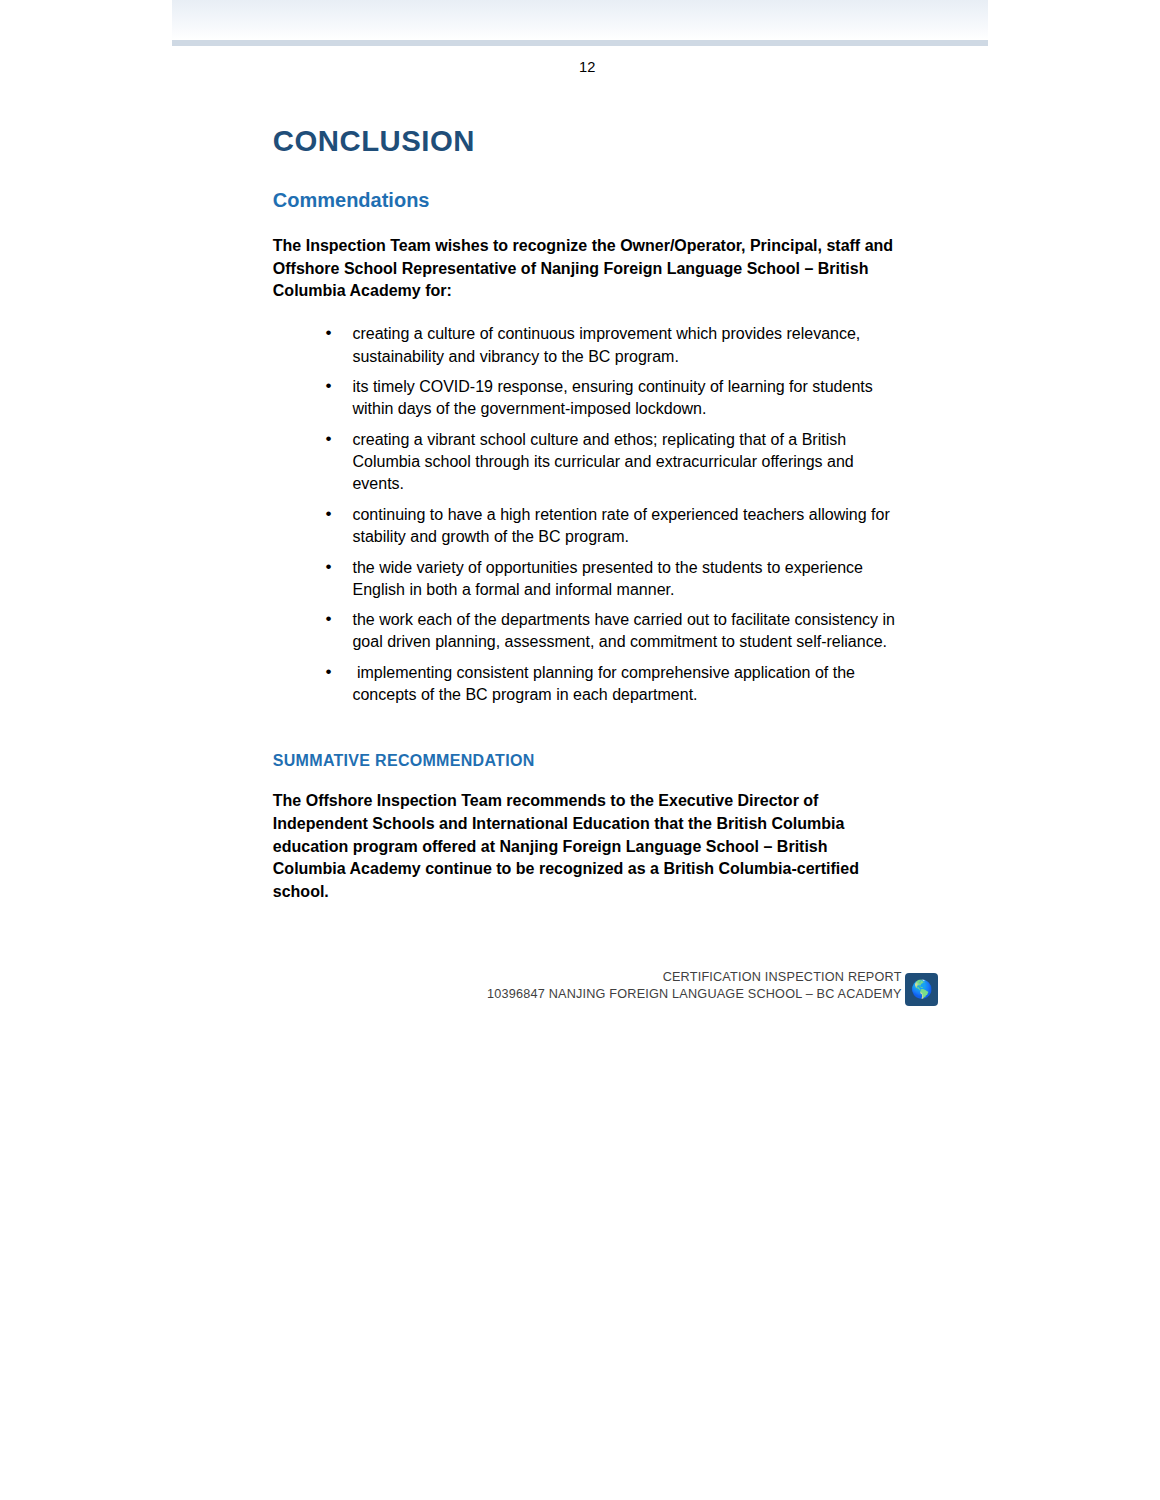12
CONCLUSION
Commendations
The Inspection Team wishes to recognize the Owner/Operator, Principal, staff and Offshore School Representative of Nanjing Foreign Language School – British Columbia Academy for:
creating a culture of continuous improvement which provides relevance, sustainability and vibrancy to the BC program.
its timely COVID-19 response, ensuring continuity of learning for students within days of the government-imposed lockdown.
creating a vibrant school culture and ethos; replicating that of a British Columbia school through its curricular and extracurricular offerings and events.
continuing to have a high retention rate of experienced teachers allowing for stability and growth of the BC program.
the wide variety of opportunities presented to the students to experience English in both a formal and informal manner.
the work each of the departments have carried out to facilitate consistency in goal driven planning, assessment, and commitment to student self-reliance.
implementing consistent planning for comprehensive application of the concepts of the BC program in each department.
SUMMATIVE RECOMMENDATION
The Offshore Inspection Team recommends to the Executive Director of Independent Schools and International Education that the British Columbia education program offered at Nanjing Foreign Language School – British Columbia Academy continue to be recognized as a British Columbia-certified school.
CERTIFICATION INSPECTION REPORT
10396847 NANJING FOREIGN LANGUAGE SCHOOL – BC ACADEMY
🌎